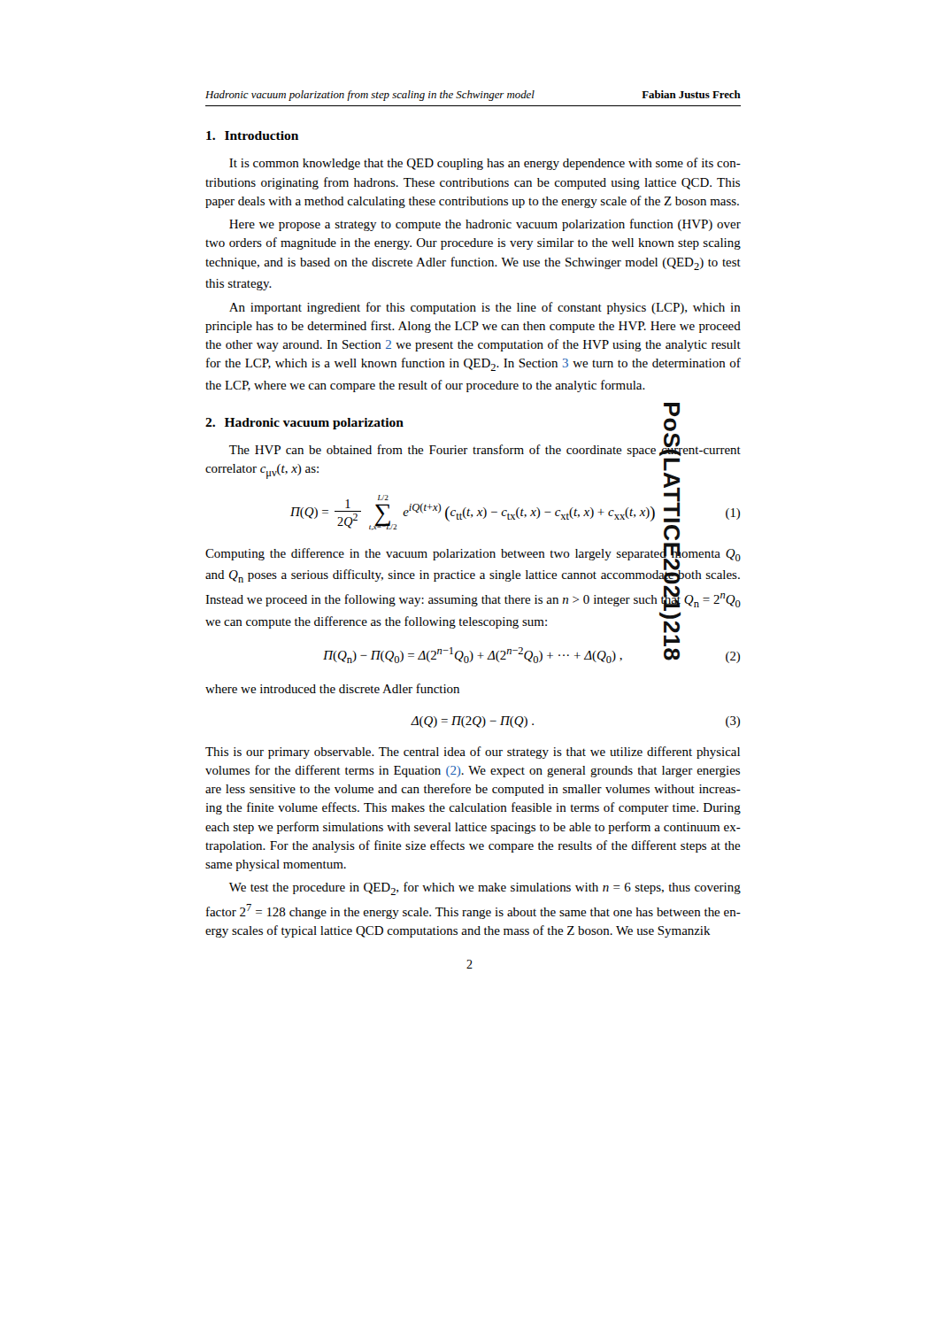Hadronic vacuum polarization from step scaling in the Schwinger model Fabian Justus Frech
PoS(LATTICE2021)218
1. Introduction
It is common knowledge that the QED coupling has an energy dependence with some of its contributions originating from hadrons. These contributions can be computed using lattice QCD. This paper deals with a method calculating these contributions up to the energy scale of the Z boson mass.
Here we propose a strategy to compute the hadronic vacuum polarization function (HVP) over two orders of magnitude in the energy. Our procedure is very similar to the well known step scaling technique, and is based on the discrete Adler function. We use the Schwinger model (QED2) to test this strategy.
An important ingredient for this computation is the line of constant physics (LCP), which in principle has to be determined first. Along the LCP we can then compute the HVP. Here we proceed the other way around. In Section 2 we present the computation of the HVP using the analytic result for the LCP, which is a well known function in QED2. In Section 3 we turn to the determination of the LCP, where we can compare the result of our procedure to the analytic formula.
2. Hadronic vacuum polarization
The HVP can be obtained from the Fourier transform of the coordinate space current-current correlator cμν(t, x) as:
Π(Q) = 12Q2 L/2 ∑ t,x=−L/2 eiQ(t+x) (ctt(t, x) − ctx(t, x) − cxt(t, x) + cxx(t, x)) (1)
Computing the difference in the vacuum polarization between two largely separated momenta Q0 and Qn poses a serious difficulty, since in practice a single lattice cannot accommodate both scales. Instead we proceed in the following way: assuming that there is an n > 0 integer such that Qn = 2nQ0 we can compute the difference as the following telescoping sum:
Π(Qn) − Π(Q0) = Δ(2n−1Q0) + Δ(2n−2Q0) + ··· + Δ(Q0) , (2)
where we introduced the discrete Adler function
Δ(Q) = Π(2Q) − Π(Q) . (3)
This is our primary observable. The central idea of our strategy is that we utilize different physical volumes for the different terms in Equation (2). We expect on general grounds that larger energies are less sensitive to the volume and can therefore be computed in smaller volumes without increasing the finite volume effects. This makes the calculation feasible in terms of computer time. During each step we perform simulations with several lattice spacings to be able to perform a continuum extrapolation. For the analysis of finite size effects we compare the results of the different steps at the same physical momentum.
We test the procedure in QED2, for which we make simulations with n = 6 steps, thus covering factor 27 = 128 change in the energy scale. This range is about the same that one has between the energy scales of typical lattice QCD computations and the mass of the Z boson. We use Symanzik
2